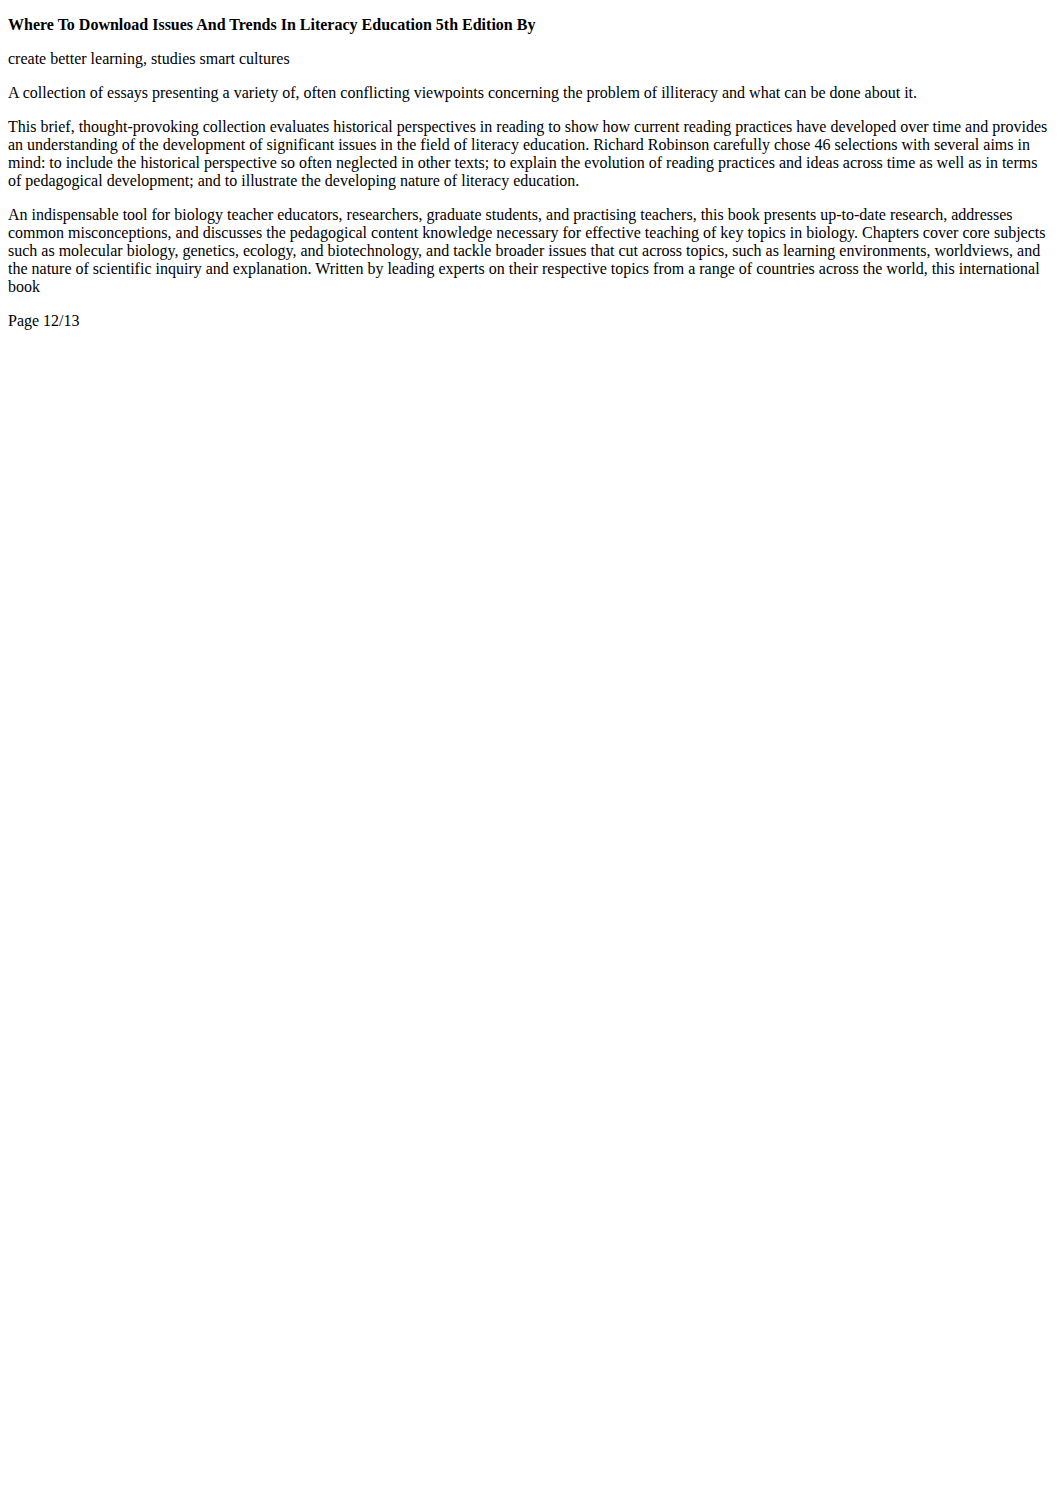Where To Download Issues And Trends In Literacy Education 5th Edition By
create better learning, studies smart cultures
A collection of essays presenting a variety of, often conflicting viewpoints concerning the problem of illiteracy and what can be done about it.
This brief, thought-provoking collection evaluates historical perspectives in reading to show how current reading practices have developed over time and provides an understanding of the development of significant issues in the field of literacy education. Richard Robinson carefully chose 46 selections with several aims in mind: to include the historical perspective so often neglected in other texts; to explain the evolution of reading practices and ideas across time as well as in terms of pedagogical development; and to illustrate the developing nature of literacy education.
An indispensable tool for biology teacher educators, researchers, graduate students, and practising teachers, this book presents up-to-date research, addresses common misconceptions, and discusses the pedagogical content knowledge necessary for effective teaching of key topics in biology. Chapters cover core subjects such as molecular biology, genetics, ecology, and biotechnology, and tackle broader issues that cut across topics, such as learning environments, worldviews, and the nature of scientific inquiry and explanation. Written by leading experts on their respective topics from a range of countries across the world, this international book
Page 12/13